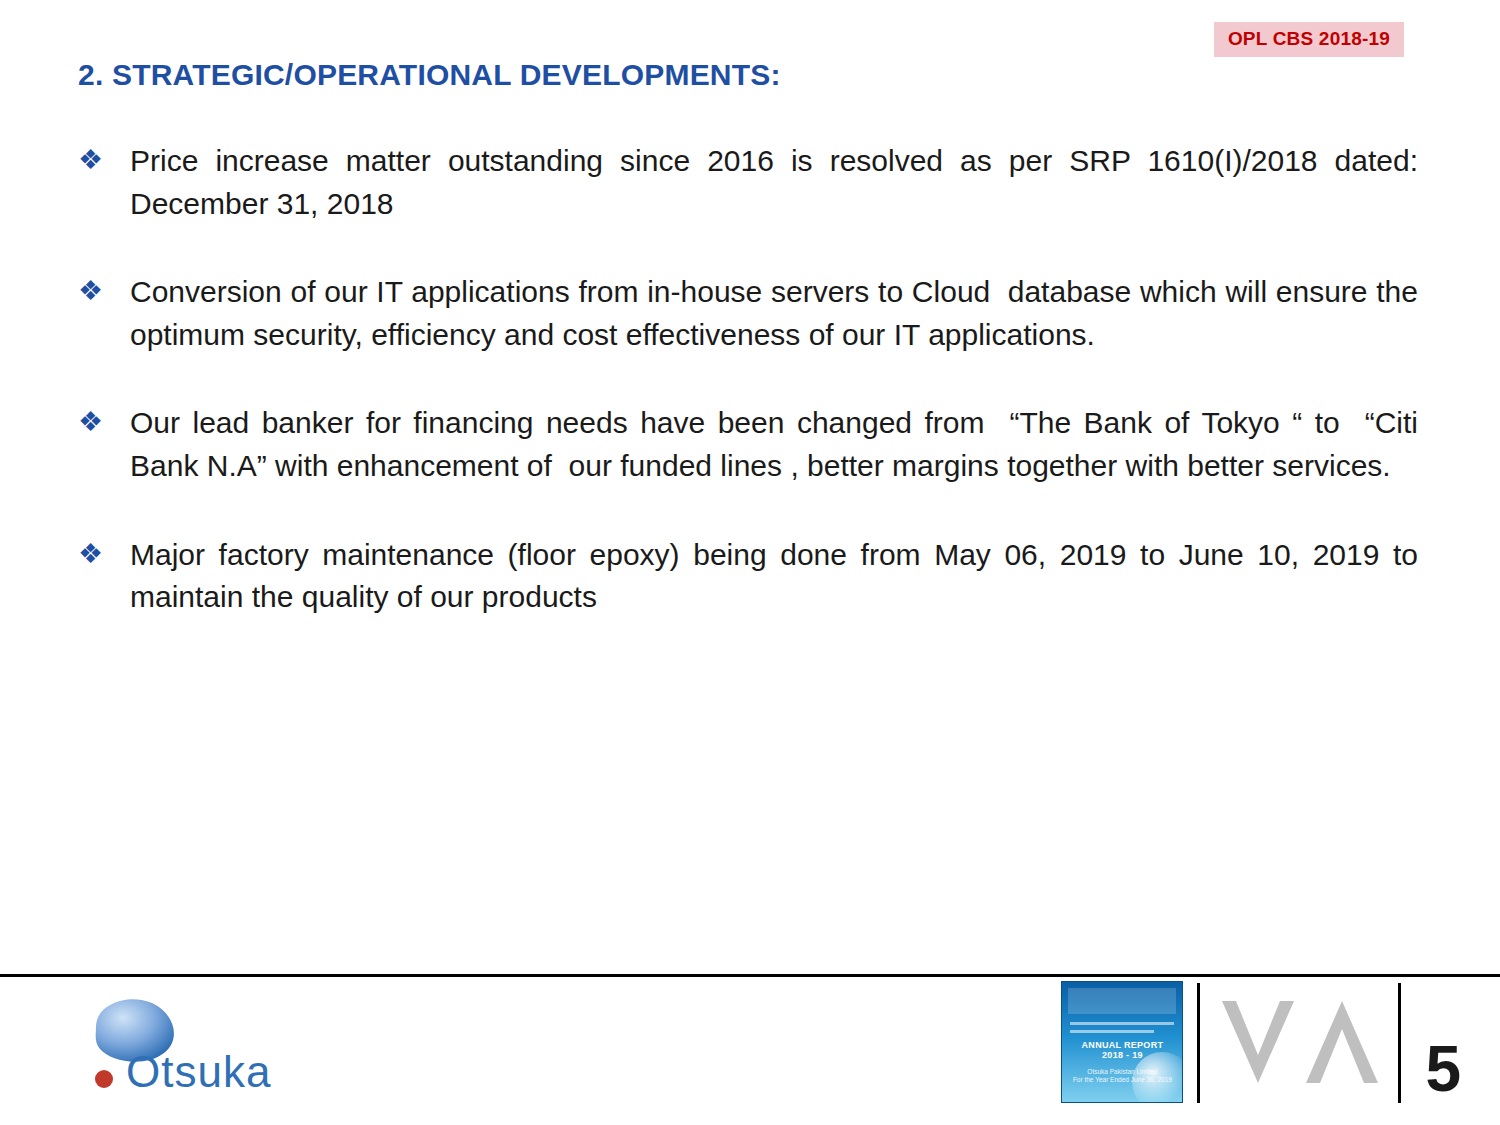OPL CBS 2018-19
2. STRATEGIC/OPERATIONAL DEVELOPMENTS:
Price increase matter outstanding since 2016 is resolved as per SRP 1610(I)/2018 dated: December 31, 2018
Conversion of our IT applications from in-house servers to Cloud database which will ensure the optimum security, efficiency and cost effectiveness of our IT applications.
Our lead banker for financing needs have been changed from “The Bank of Tokyo “ to “Citi Bank N.A” with enhancement of our funded lines , better margins together with better services.
Major factory maintenance (floor epoxy) being done from May 06, 2019 to June 10, 2019 to maintain the quality of our products
Otsuka
ANNUAL REPORT 2018 - 19
Otsuka Pakistan Limited
For the Year Ended June 30, 2019
5